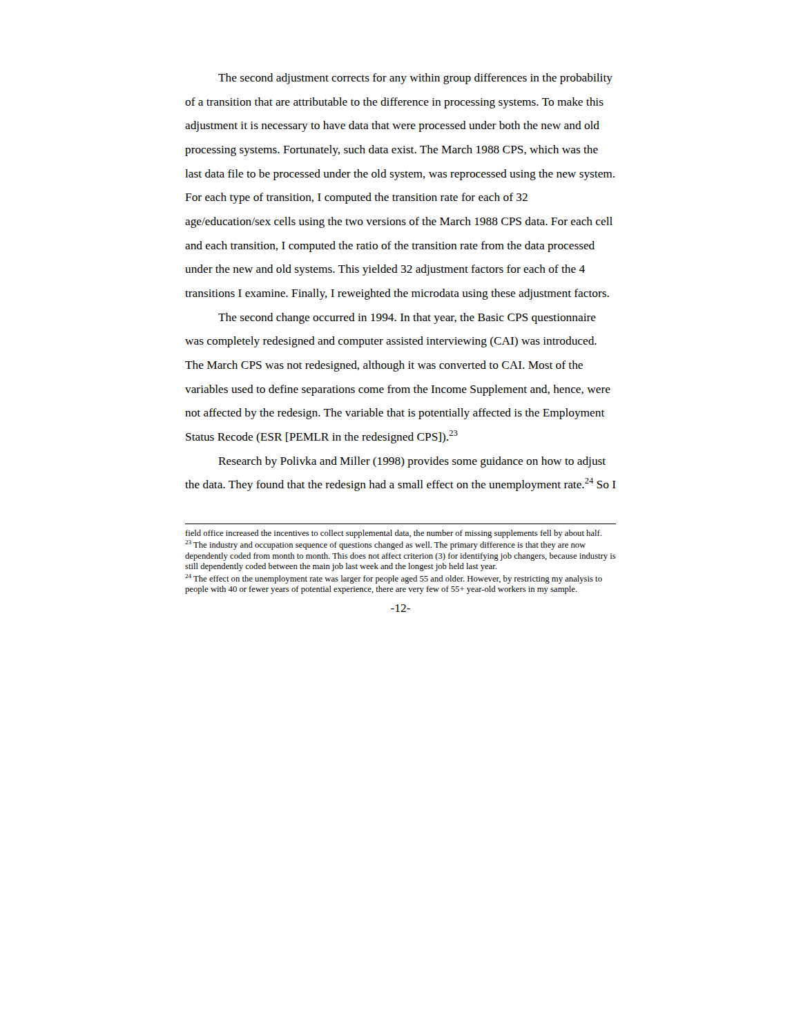The second adjustment corrects for any within group differences in the probability of a transition that are attributable to the difference in processing systems. To make this adjustment it is necessary to have data that were processed under both the new and old processing systems. Fortunately, such data exist. The March 1988 CPS, which was the last data file to be processed under the old system, was reprocessed using the new system. For each type of transition, I computed the transition rate for each of 32 age/education/sex cells using the two versions of the March 1988 CPS data. For each cell and each transition, I computed the ratio of the transition rate from the data processed under the new and old systems. This yielded 32 adjustment factors for each of the 4 transitions I examine. Finally, I reweighted the microdata using these adjustment factors.
The second change occurred in 1994. In that year, the Basic CPS questionnaire was completely redesigned and computer assisted interviewing (CAI) was introduced. The March CPS was not redesigned, although it was converted to CAI. Most of the variables used to define separations come from the Income Supplement and, hence, were not affected by the redesign. The variable that is potentially affected is the Employment Status Recode (ESR [PEMLR in the redesigned CPS]).23
Research by Polivka and Miller (1998) provides some guidance on how to adjust the data. They found that the redesign had a small effect on the unemployment rate.24 So I
field office increased the incentives to collect supplemental data, the number of missing supplements fell by about half.
23 The industry and occupation sequence of questions changed as well. The primary difference is that they are now dependently coded from month to month. This does not affect criterion (3) for identifying job changers, because industry is still dependently coded between the main job last week and the longest job held last year.
24 The effect on the unemployment rate was larger for people aged 55 and older. However, by restricting my analysis to people with 40 or fewer years of potential experience, there are very few of 55+ year-old workers in my sample.
-12-